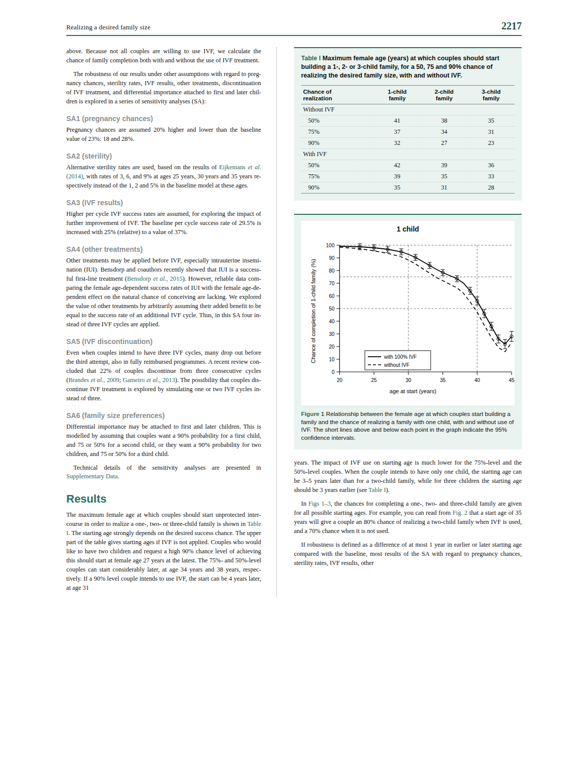Realizing a desired family size
2217
above. Because not all couples are willing to use IVF, we calculate the chance of family completion both with and without the use of IVF treatment.
The robustness of our results under other assumptions with regard to pregnancy chances, sterility rates, IVF results, other treatments, discontinuation of IVF treatment, and differential importance attached to first and later children is explored in a series of sensitivity analyses (SA):
SA1 (pregnancy chances)
Pregnancy chances are assumed 20% higher and lower than the baseline value of 23%: 18 and 28%.
SA2 (sterility)
Alternative sterility rates are used, based on the results of Eijkemans et al. (2014), with rates of 3, 6, and 9% at ages 25 years, 30 years and 35 years respectively instead of the 1, 2 and 5% in the baseline model at these ages.
SA3 (IVF results)
Higher per cycle IVF success rates are assumed, for exploring the impact of further improvement of IVF. The baseline per cycle success rate of 29.5% is increased with 25% (relative) to a value of 37%.
SA4 (other treatments)
Other treatments may be applied before IVF, especially intrauterine insemination (IUI). Bensdorp and coauthors recently showed that IUI is a successful first-line treatment (Bensdorp et al., 2015). However, reliable data comparing the female age-dependent success rates of IUI with the female age-dependent effect on the natural chance of conceiving are lacking. We explored the value of other treatments by arbitrarily assuming their added benefit to be equal to the success rate of an additional IVF cycle. Thus, in this SA four instead of three IVF cycles are applied.
SA5 (IVF discontinuation)
Even when couples intend to have three IVF cycles, many drop out before the third attempt, also in fully reimbursed programmes. A recent review concluded that 22% of couples discontinue from three consecutive cycles (Brandes et al., 2009; Gameiro et al., 2013). The possibility that couples discontinue IVF treatment is explored by simulating one or two IVF cycles instead of three.
SA6 (family size preferences)
Differential importance may be attached to first and later children. This is modelled by assuming that couples want a 90% probability for a first child, and 75 or 50% for a second child, or they want a 90% probability for two children, and 75 or 50% for a third child.
Technical details of the sensitivity analyses are presented in Supplementary Data.
Results
The maximum female age at which couples should start unprotected intercourse in order to realize a one-, two- or three-child family is shown in Table I. The starting age strongly depends on the desired success chance. The upper part of the table gives starting ages if IVF is not applied. Couples who would like to have two children and request a high 90% chance level of achieving this should start at female age 27 years at the latest. The 75%- and 50%-level couples can start considerably later, at age 34 years and 38 years, respectively. If a 90% level couple intends to use IVF, the start can be 4 years later, at age 31
Table I Maximum female age (years) at which couples should start building a 1-, 2- or 3-child family, for a 50, 75 and 90% chance of realizing the desired family size, with and without IVF.
| Chance of realization | 1-child family | 2-child family | 3-child family |
| --- | --- | --- | --- |
| Without IVF | | | |
| 50% | 41 | 38 | 35 |
| 75% | 37 | 34 | 31 |
| 90% | 32 | 27 | 23 |
| With IVF | | | |
| 50% | 42 | 39 | 36 |
| 75% | 39 | 35 | 33 |
| 90% | 35 | 31 | 28 |
1 child
100 90 80 70 60 50 40 30 20 10 0 20 25 30 35 40 45 with 100% IVF without IVF age at start (years) Chance of completion of 1-child family (%)
Figure 1 Relationship between the female age at which couples start building a family and the chance of realizing a family with one child, with and without use of IVF. The short lines above and below each point in the graph indicate the 95% confidence intervals.
years. The impact of IVF use on starting age is much lower for the 75%-level and the 50%-level couples. When the couple intends to have only one child, the starting age can be 3–5 years later than for a two-child family, while for three children the starting age should be 3 years earlier (see Table I).
In Figs 1–3, the chances for completing a one-, two- and three-child family are given for all possible starting ages. For example, you can read from Fig. 2 that a start age of 35 years will give a couple an 80% chance of realizing a two-child family when IVF is used, and a 70% chance when it is not used.
If robustness is defined as a difference of at most 1 year in earlier or later starting age compared with the baseline, most results of the SA with regard to pregnancy chances, sterility rates, IVF results, other